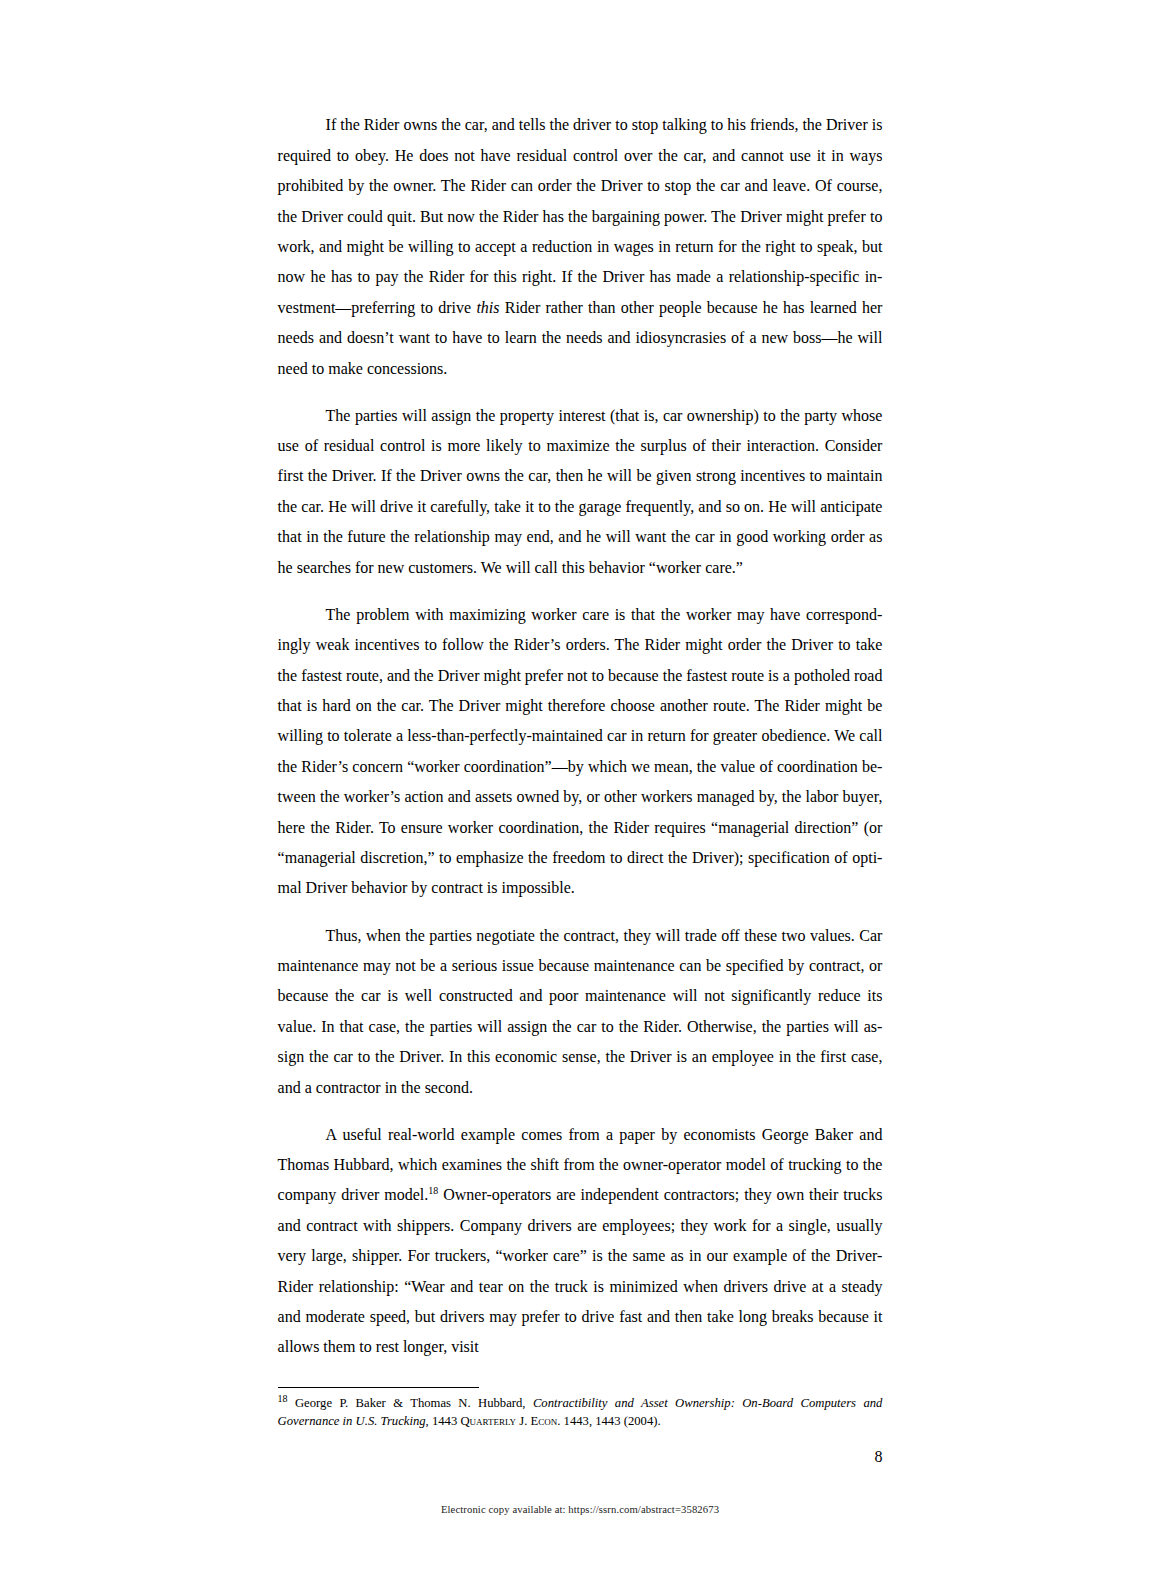If the Rider owns the car, and tells the driver to stop talking to his friends, the Driver is required to obey. He does not have residual control over the car, and cannot use it in ways prohibited by the owner. The Rider can order the Driver to stop the car and leave. Of course, the Driver could quit. But now the Rider has the bargaining power. The Driver might prefer to work, and might be willing to accept a reduction in wages in return for the right to speak, but now he has to pay the Rider for this right. If the Driver has made a relationship-specific investment—preferring to drive this Rider rather than other people because he has learned her needs and doesn’t want to have to learn the needs and idiosyncrasies of a new boss—he will need to make concessions.
The parties will assign the property interest (that is, car ownership) to the party whose use of residual control is more likely to maximize the surplus of their interaction. Consider first the Driver. If the Driver owns the car, then he will be given strong incentives to maintain the car. He will drive it carefully, take it to the garage frequently, and so on. He will anticipate that in the future the relationship may end, and he will want the car in good working order as he searches for new customers. We will call this behavior “worker care.”
The problem with maximizing worker care is that the worker may have correspondingly weak incentives to follow the Rider’s orders. The Rider might order the Driver to take the fastest route, and the Driver might prefer not to because the fastest route is a potholed road that is hard on the car. The Driver might therefore choose another route. The Rider might be willing to tolerate a less-than-perfectly-maintained car in return for greater obedience. We call the Rider’s concern “worker coordination”—by which we mean, the value of coordination between the worker’s action and assets owned by, or other workers managed by, the labor buyer, here the Rider. To ensure worker coordination, the Rider requires “managerial direction” (or “managerial discretion,” to emphasize the freedom to direct the Driver); specification of optimal Driver behavior by contract is impossible.
Thus, when the parties negotiate the contract, they will trade off these two values. Car maintenance may not be a serious issue because maintenance can be specified by contract, or because the car is well constructed and poor maintenance will not significantly reduce its value. In that case, the parties will assign the car to the Rider. Otherwise, the parties will assign the car to the Driver. In this economic sense, the Driver is an employee in the first case, and a contractor in the second.
A useful real-world example comes from a paper by economists George Baker and Thomas Hubbard, which examines the shift from the owner-operator model of trucking to the company driver model.18 Owner-operators are independent contractors; they own their trucks and contract with shippers. Company drivers are employees; they work for a single, usually very large, shipper. For truckers, “worker care” is the same as in our example of the Driver-Rider relationship: “Wear and tear on the truck is minimized when drivers drive at a steady and moderate speed, but drivers may prefer to drive fast and then take long breaks because it allows them to rest longer, visit
18 George P. Baker & Thomas N. Hubbard, Contractibility and Asset Ownership: On-Board Computers and Governance in U.S. Trucking, 1443 Quarterly J. Econ. 1443, 1443 (2004).
8
Electronic copy available at: https://ssrn.com/abstract=3582673